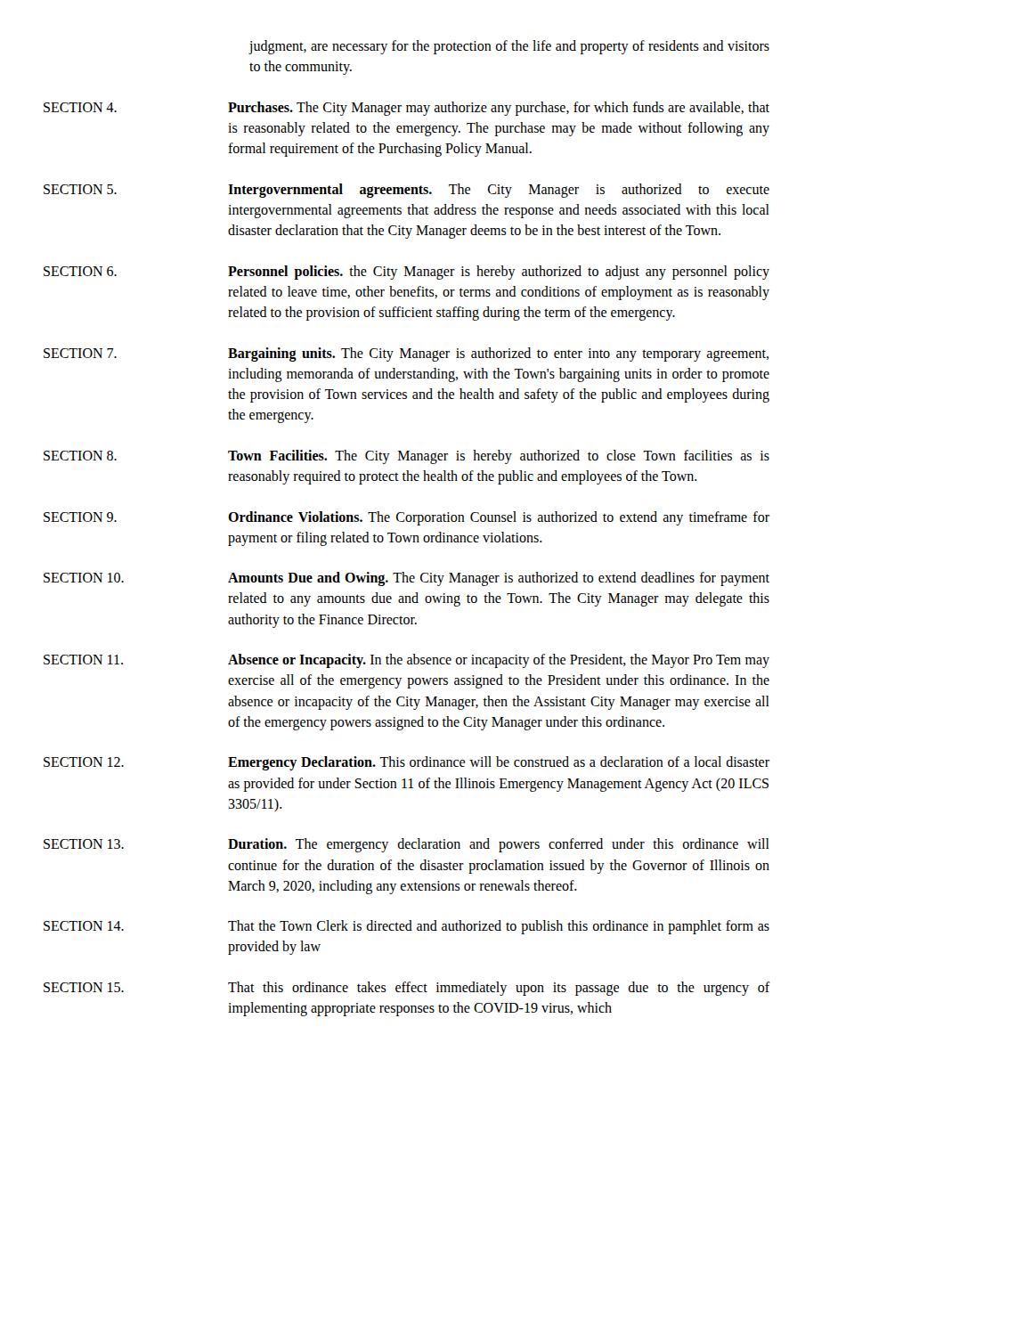judgment, are necessary for the protection of the life and property of residents and visitors to the community.
SECTION 4.
Purchases. The City Manager may authorize any purchase, for which funds are available, that is reasonably related to the emergency. The purchase may be made without following any formal requirement of the Purchasing Policy Manual.
SECTION 5.
Intergovernmental agreements. The City Manager is authorized to execute intergovernmental agreements that address the response and needs associated with this local disaster declaration that the City Manager deems to be in the best interest of the Town.
SECTION 6.
Personnel policies. the City Manager is hereby authorized to adjust any personnel policy related to leave time, other benefits, or terms and conditions of employment as is reasonably related to the provision of sufficient staffing during the term of the emergency.
SECTION 7.
Bargaining units. The City Manager is authorized to enter into any temporary agreement, including memoranda of understanding, with the Town's bargaining units in order to promote the provision of Town services and the health and safety of the public and employees during the emergency.
SECTION 8.
Town Facilities. The City Manager is hereby authorized to close Town facilities as is reasonably required to protect the health of the public and employees of the Town.
SECTION 9.
Ordinance Violations. The Corporation Counsel is authorized to extend any timeframe for payment or filing related to Town ordinance violations.
SECTION 10.
Amounts Due and Owing. The City Manager is authorized to extend deadlines for payment related to any amounts due and owing to the Town. The City Manager may delegate this authority to the Finance Director.
SECTION 11.
Absence or Incapacity. In the absence or incapacity of the President, the Mayor Pro Tem may exercise all of the emergency powers assigned to the President under this ordinance. In the absence or incapacity of the City Manager, then the Assistant City Manager may exercise all of the emergency powers assigned to the City Manager under this ordinance.
SECTION 12.
Emergency Declaration. This ordinance will be construed as a declaration of a local disaster as provided for under Section 11 of the Illinois Emergency Management Agency Act (20 ILCS 3305/11).
SECTION 13.
Duration. The emergency declaration and powers conferred under this ordinance will continue for the duration of the disaster proclamation issued by the Governor of Illinois on March 9, 2020, including any extensions or renewals thereof.
SECTION 14.
That the Town Clerk is directed and authorized to publish this ordinance in pamphlet form as provided by law
SECTION 15.
That this ordinance takes effect immediately upon its passage due to the urgency of implementing appropriate responses to the COVID-19 virus, which